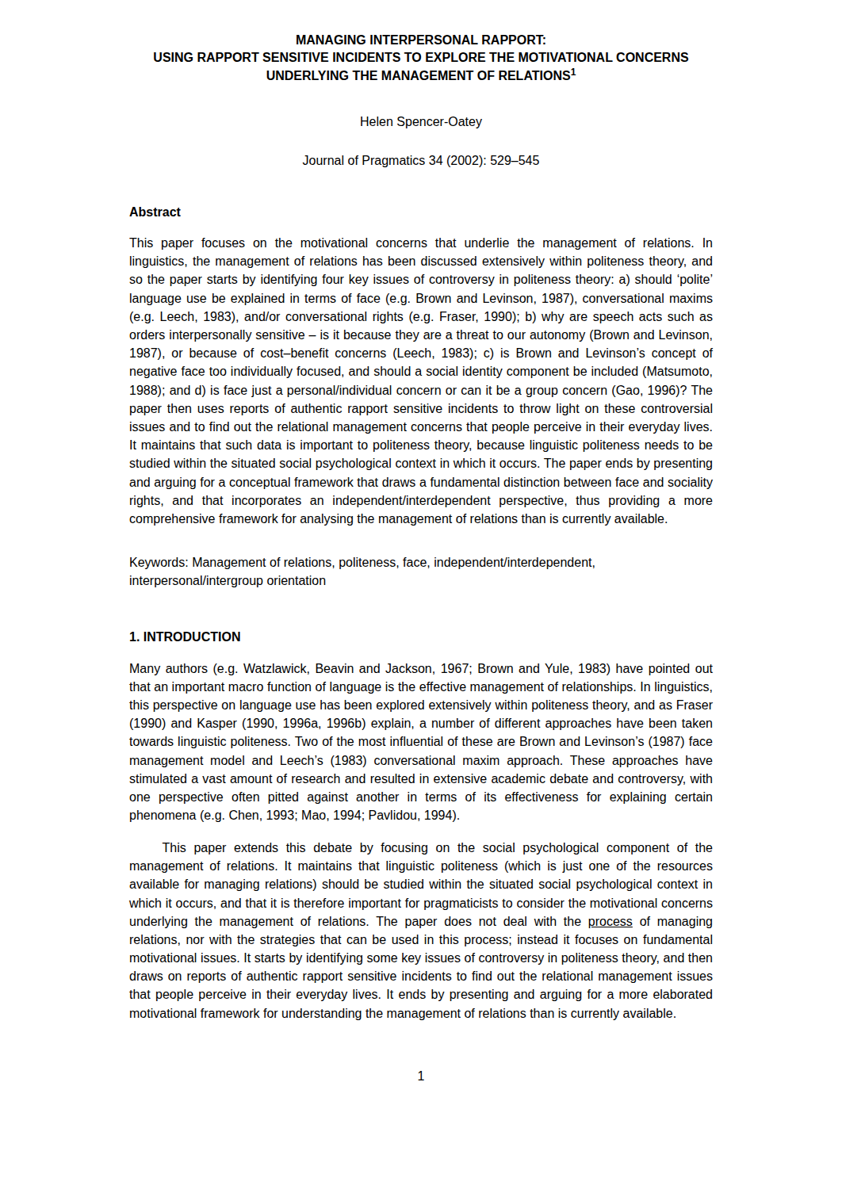Managing Interpersonal Rapport:
Using Rapport Sensitive Incidents to Explore the Motivational Concerns
Underlying the Management of Relations1
Helen Spencer-Oatey
Journal of Pragmatics 34 (2002): 529–545
Abstract
This paper focuses on the motivational concerns that underlie the management of relations. In linguistics, the management of relations has been discussed extensively within politeness theory, and so the paper starts by identifying four key issues of controversy in politeness theory: a) should ‘polite’ language use be explained in terms of face (e.g. Brown and Levinson, 1987), conversational maxims (e.g. Leech, 1983), and/or conversational rights (e.g. Fraser, 1990); b) why are speech acts such as orders interpersonally sensitive – is it because they are a threat to our autonomy (Brown and Levinson, 1987), or because of cost–benefit concerns (Leech, 1983); c) is Brown and Levinson’s concept of negative face too individually focused, and should a social identity component be included (Matsumoto, 1988); and d) is face just a personal/individual concern or can it be a group concern (Gao, 1996)? The paper then uses reports of authentic rapport sensitive incidents to throw light on these controversial issues and to find out the relational management concerns that people perceive in their everyday lives. It maintains that such data is important to politeness theory, because linguistic politeness needs to be studied within the situated social psychological context in which it occurs. The paper ends by presenting and arguing for a conceptual framework that draws a fundamental distinction between face and sociality rights, and that incorporates an independent/interdependent perspective, thus providing a more comprehensive framework for analysing the management of relations than is currently available.
Keywords: Management of relations, politeness, face, independent/interdependent, interpersonal/intergroup orientation
1. INTRODUCTION
Many authors (e.g. Watzlawick, Beavin and Jackson, 1967; Brown and Yule, 1983) have pointed out that an important macro function of language is the effective management of relationships. In linguistics, this perspective on language use has been explored extensively within politeness theory, and as Fraser (1990) and Kasper (1990, 1996a, 1996b) explain, a number of different approaches have been taken towards linguistic politeness. Two of the most influential of these are Brown and Levinson’s (1987) face management model and Leech’s (1983) conversational maxim approach. These approaches have stimulated a vast amount of research and resulted in extensive academic debate and controversy, with one perspective often pitted against another in terms of its effectiveness for explaining certain phenomena (e.g. Chen, 1993; Mao, 1994; Pavlidou, 1994).
This paper extends this debate by focusing on the social psychological component of the management of relations. It maintains that linguistic politeness (which is just one of the resources available for managing relations) should be studied within the situated social psychological context in which it occurs, and that it is therefore important for pragmaticists to consider the motivational concerns underlying the management of relations. The paper does not deal with the process of managing relations, nor with the strategies that can be used in this process; instead it focuses on fundamental motivational issues. It starts by identifying some key issues of controversy in politeness theory, and then draws on reports of authentic rapport sensitive incidents to find out the relational management issues that people perceive in their everyday lives. It ends by presenting and arguing for a more elaborated motivational framework for understanding the management of relations than is currently available.
1